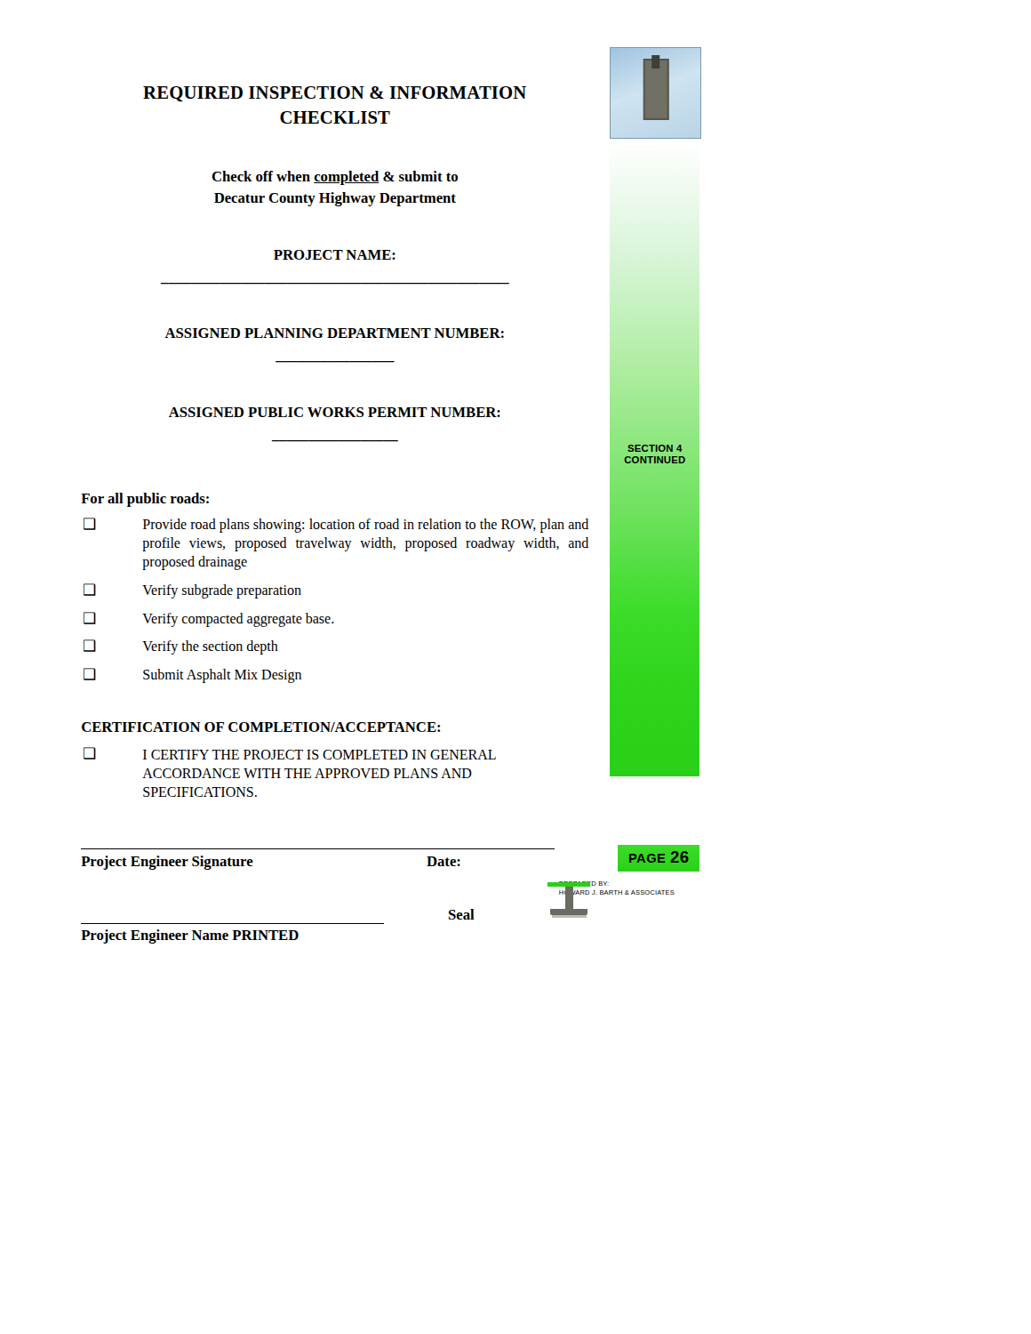SECTION 4
CONTINUED
REQUIRED INSPECTION & INFORMATION
CHECKLIST
Check off when completed & submit to
Decatur County Highway Department
PROJECT NAME: _______________________________________________
ASSIGNED PLANNING DEPARTMENT NUMBER: ________________
ASSIGNED PUBLIC WORKS PERMIT NUMBER: _________________
For all public roads:
Provide road plans showing: location of road in relation to the ROW, plan and profile views, proposed travelway width, proposed roadway width, and proposed drainage
Verify subgrade preparation
Verify compacted aggregate base.
Verify the section depth
Submit Asphalt Mix Design
CERTIFICATION OF COMPLETION/ACCEPTANCE:
I CERTIFY THE PROJECT IS COMPLETED IN GENERAL ACCORDANCE WITH THE APPROVED PLANS AND SPECIFICATIONS.
Project Engineer Signature
Date:
Seal
Project Engineer Name PRINTED
PAGE 26
PREPARED BY:
HOWARD J. BARTH & ASSOCIATES